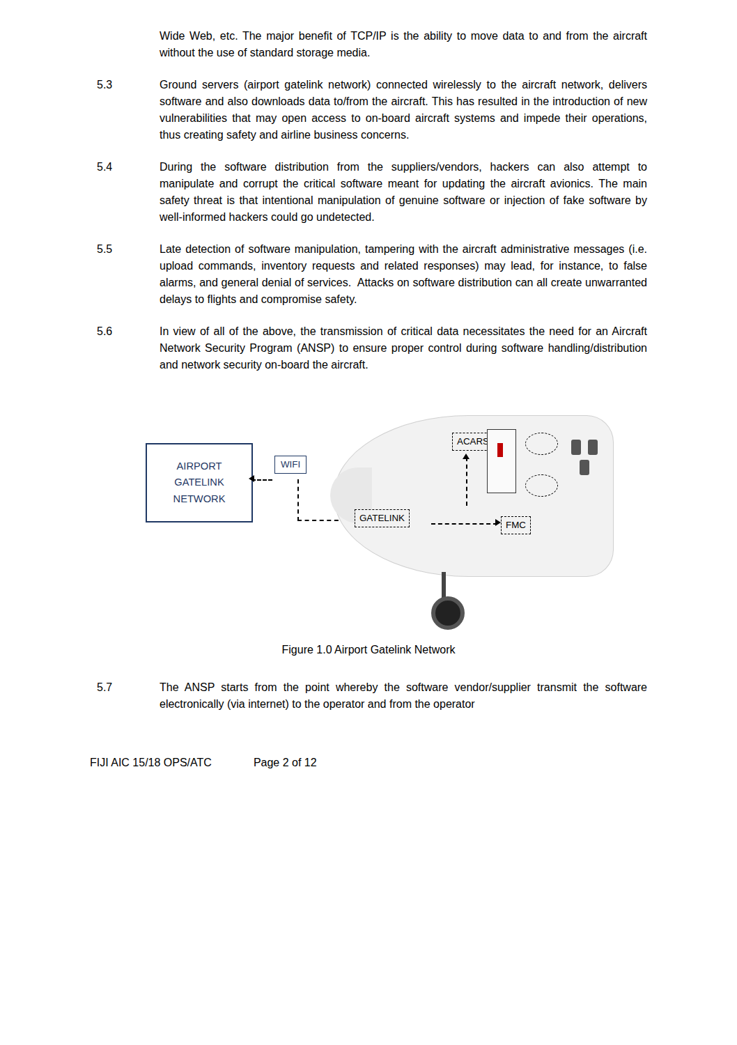Wide Web, etc. The major benefit of TCP/IP is the ability to move data to and from the aircraft without the use of standard storage media.
5.3
Ground servers (airport gatelink network) connected wirelessly to the aircraft network, delivers software and also downloads data to/from the aircraft. This has resulted in the introduction of new vulnerabilities that may open access to on-board aircraft systems and impede their operations, thus creating safety and airline business concerns.
5.4
During the software distribution from the suppliers/vendors, hackers can also attempt to manipulate and corrupt the critical software meant for updating the aircraft avionics. The main safety threat is that intentional manipulation of genuine software or injection of fake software by well-informed hackers could go undetected.
5.5
Late detection of software manipulation, tampering with the aircraft administrative messages (i.e. upload commands, inventory requests and related responses) may lead, for instance, to false alarms, and general denial of services. Attacks on software distribution can all create unwarranted delays to flights and compromise safety.
5.6
In view of all of the above, the transmission of critical data necessitates the need for an Aircraft Network Security Program (ANSP) to ensure proper control during software handling/distribution and network security on-board the aircraft.
AIRPORT
GATELINK
NETWORK
WIFI
GATELINK
ACARS
FMC
Figure 1.0 Airport Gatelink Network
5.7
The ANSP starts from the point whereby the software vendor/supplier transmit the software electronically (via internet) to the operator and from the operator
FIJI AIC 15/18 OPS/ATC
Page 2 of 12